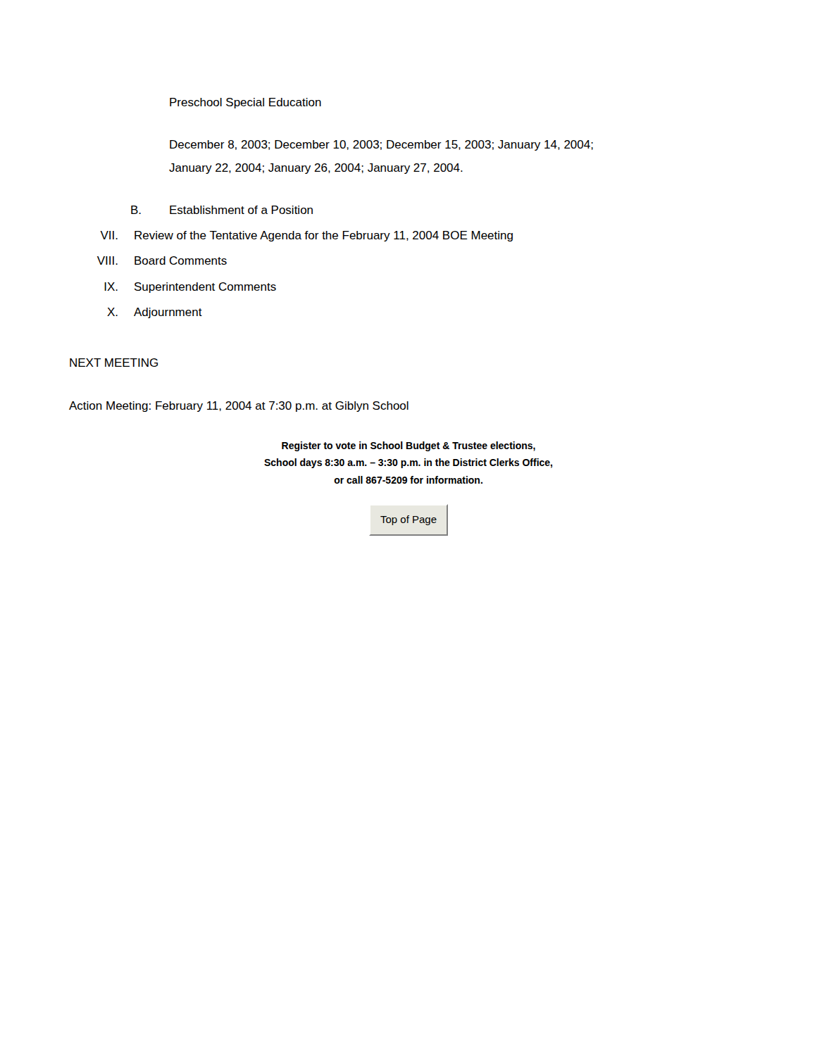Preschool Special Education
December 8, 2003; December 10, 2003; December 15, 2003; January 14, 2004; January 22, 2004; January 26, 2004; January 27, 2004.
B. Establishment of a Position
VII. Review of the Tentative Agenda for the February 11, 2004 BOE Meeting
VIII. Board Comments
IX. Superintendent Comments
X. Adjournment
NEXT MEETING
Action Meeting: February 11, 2004 at 7:30 p.m. at Giblyn School
Register to vote in School Budget & Trustee elections,
School days 8:30 a.m. – 3:30 p.m. in the District Clerks Office,
or call 867-5209 for information.
Top of Page